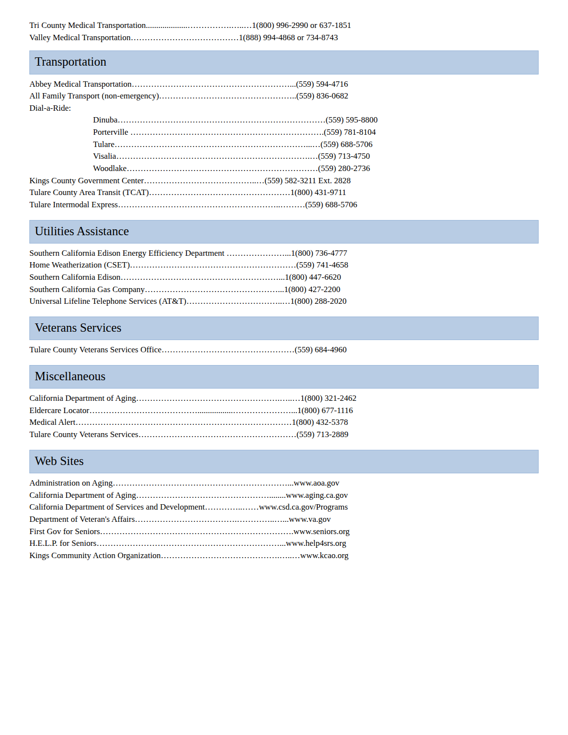Tri County Medical Transportation....................…………….…..…1(800) 996-2990 or 637-1851
Valley Medical Transportation…………………………………1(888) 994-4868 or 734-8743
Transportation
Abbey Medical Transportation…………………………………………………...(559) 594-4716
All Family Transport (non-emergency)…………………………………………..(559) 836-0682
Dial-a-Ride:
Dinuba…………………………………………………………………(559) 595-8800
Porterville …………………………………………………………….(559) 781-8104
Tulare……………………………………………………………...…(559) 688-5706
Visalia…………………………………………………………….…(559) 713-4750
Woodlake……………………………………………………………(559) 280-2736
Kings County Government Center…………………………………..…(559) 582-3211 Ext. 2828
Tulare County Area Transit (TCAT)……………………………………………1(800) 431-9711
Tulare Intermodal Express…………………………………………………..………(559) 688-5706
Utilities Assistance
Southern California Edison Energy Efficiency Department …………………...1(800) 736-4777
Home Weatherization (CSET)……………………………………………………(559) 741-4658
Southern California Edison…………………………………………………...1(800) 447-6620
Southern California Gas Company…………………………………………...1(800) 427-2200
Universal Lifeline Telephone Services (AT&T)……………………………..…1(800) 288-2020
Veterans Services
Tulare County Veterans Services Office…………………………………………(559) 684-4960
Miscellaneous
California Department of Aging…………………………………………….…..…1(800) 321-2462
Eldercare Locator………………………………….................…………………...1(800) 677-1116
Medical Alert……………………………………………………………………1(800) 432-5378
Tulare County Veterans Services…………………………………………………(559) 713-2889
Web Sites
Administration on Aging………………………………………………………...www.aoa.gov
California Department of Aging…………………………………………........www.aging.ca.gov
California Department of Services and Development…………..……www.csd.ca.gov/Programs
Department of Veteran's Affairs……………………………….…………..…...www.va.gov
First Gov for Seniors…………………………………………………………….www.seniors.org
H.E.L.P. for Seniors…………………………………………………………...www.help4srs.org
Kings Community Action Organization…………………………………….…..…www.kcao.org